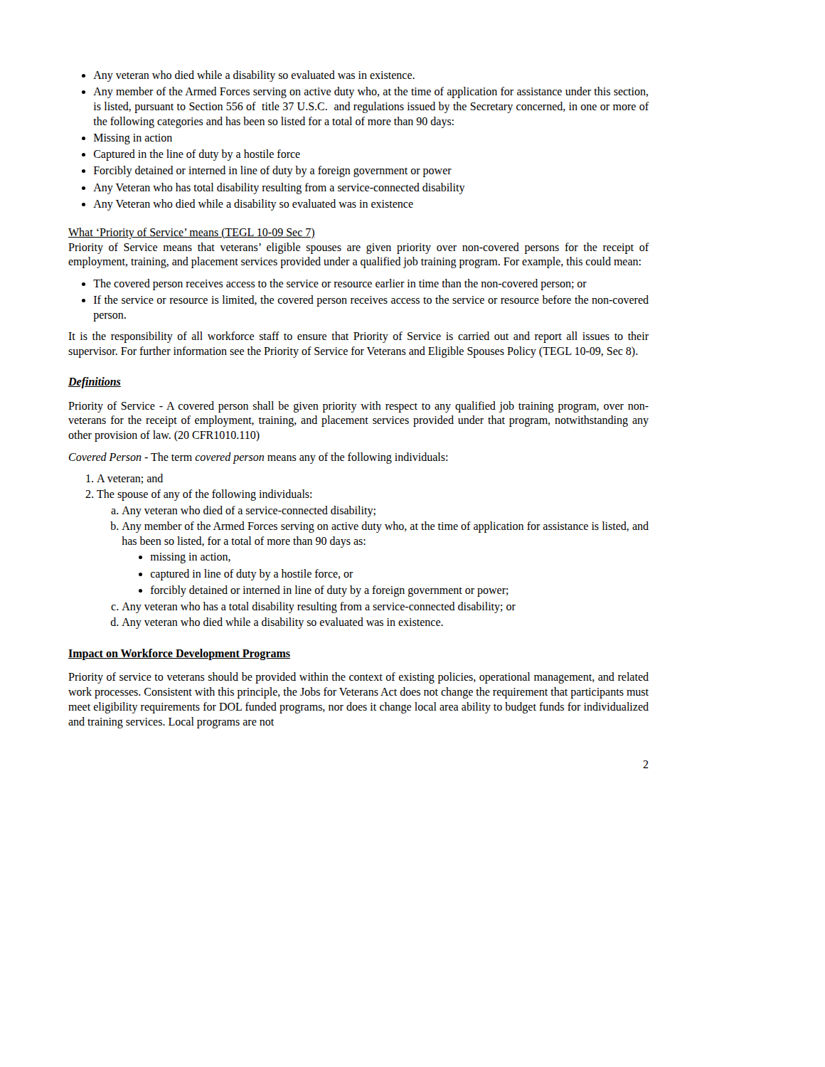Any veteran who died while a disability so evaluated was in existence.
Any member of the Armed Forces serving on active duty who, at the time of application for assistance under this section, is listed, pursuant to Section 556 of title 37 U.S.C. and regulations issued by the Secretary concerned, in one or more of the following categories and has been so listed for a total of more than 90 days:
Missing in action
Captured in the line of duty by a hostile force
Forcibly detained or interned in line of duty by a foreign government or power
Any Veteran who has total disability resulting from a service-connected disability
Any Veteran who died while a disability so evaluated was in existence
What ‘Priority of Service’ means (TEGL 10-09 Sec 7)
Priority of Service means that veterans’ eligible spouses are given priority over non-covered persons for the receipt of employment, training, and placement services provided under a qualified job training program. For example, this could mean:
The covered person receives access to the service or resource earlier in time than the non-covered person; or
If the service or resource is limited, the covered person receives access to the service or resource before the non-covered person.
It is the responsibility of all workforce staff to ensure that Priority of Service is carried out and report all issues to their supervisor. For further information see the Priority of Service for Veterans and Eligible Spouses Policy (TEGL 10-09, Sec 8).
Definitions
Priority of Service - A covered person shall be given priority with respect to any qualified job training program, over non-veterans for the receipt of employment, training, and placement services provided under that program, notwithstanding any other provision of law. (20 CFR1010.110)
Covered Person - The term covered person means any of the following individuals:
A veteran; and
The spouse of any of the following individuals:
Any veteran who died of a service-connected disability;
Any member of the Armed Forces serving on active duty who, at the time of application for assistance is listed, and has been so listed, for a total of more than 90 days as:
missing in action,
captured in line of duty by a hostile force, or
forcibly detained or interned in line of duty by a foreign government or power;
Any veteran who has a total disability resulting from a service-connected disability; or
Any veteran who died while a disability so evaluated was in existence.
Impact on Workforce Development Programs
Priority of service to veterans should be provided within the context of existing policies, operational management, and related work processes. Consistent with this principle, the Jobs for Veterans Act does not change the requirement that participants must meet eligibility requirements for DOL funded programs, nor does it change local area ability to budget funds for individualized and training services. Local programs are not
2